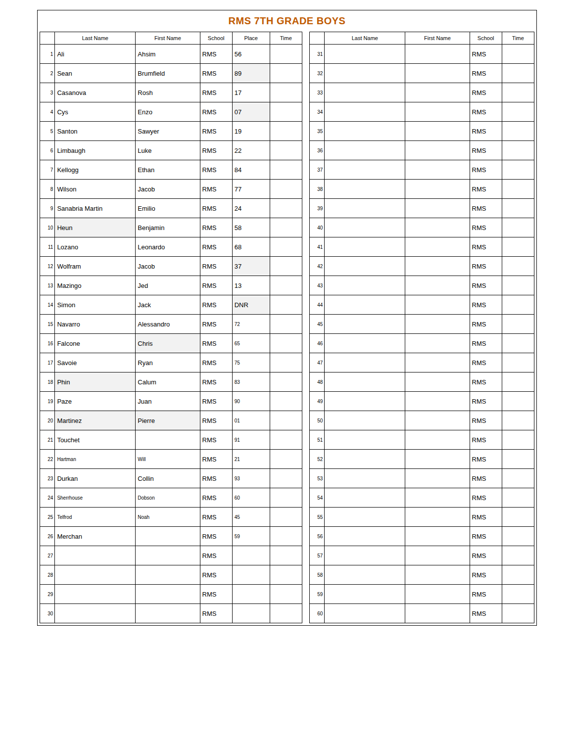RMS 7TH GRADE BOYS
| | Last Name | First Name | School | Place | Time | | | Last Name | First Name | School | Time |
| --- | --- | --- | --- | --- | --- | --- | --- | --- | --- | --- | --- |
| 1 | Ali | Ahsim | RMS | 56 | | | 31 | | | RMS | |
| 2 | Sean | Brumfield | RMS | 89 | | | 32 | | | RMS | |
| 3 | Casanova | Rosh | RMS | 17 | | | 33 | | | RMS | |
| 4 | Cys | Enzo | RMS | 07 | | | 34 | | | RMS | |
| 5 | Santon | Sawyer | RMS | 19 | | | 35 | | | RMS | |
| 6 | Limbaugh | Luke | RMS | 22 | | | 36 | | | RMS | |
| 7 | Kellogg | Ethan | RMS | 84 | | | 37 | | | RMS | |
| 8 | Wilson | Jacob | RMS | 77 | | | 38 | | | RMS | |
| 9 | Sanabria Martin | Emilio | RMS | 24 | | | 39 | | | RMS | |
| 10 | Heun | Benjamin | RMS | 58 | | | 40 | | | RMS | |
| 11 | Lozano | Leonardo | RMS | 68 | | | 41 | | | RMS | |
| 12 | Wolfram | Jacob | RMS | 37 | | | 42 | | | RMS | |
| 13 | Mazingo | Jed | RMS | 13 | | | 43 | | | RMS | |
| 14 | Simon | Jack | RMS | DNR | | | 44 | | | RMS | |
| 15 | Navarro | Alessandro | RMS | 72 | | | 45 | | | RMS | |
| 16 | Falcone | Chris | RMS | 65 | | | 46 | | | RMS | |
| 17 | Savoie | Ryan | RMS | 75 | | | 47 | | | RMS | |
| 18 | Phin | Calum | RMS | 83 | | | 48 | | | RMS | |
| 19 | Paze | Juan | RMS | 90 | | | 49 | | | RMS | |
| 20 | Martinez | Pierre | RMS | 01 | | | 50 | | | RMS | |
| 21 | Touchet | | RMS | 91 | | | 51 | | | RMS | |
| 22 | Hartman | Will | RMS | 21 | | | 52 | | | RMS | |
| 23 | Durkan | Collin | RMS | 93 | | | 53 | | | RMS | |
| 24 | Sherrhouse | Dobson | RMS | 60 | | | 54 | | | RMS | |
| 25 | Telfrod | Noah | RMS | 45 | | | 55 | | | RMS | |
| 26 | Merchan | | RMS | 59 | | | 56 | | | RMS | |
| 27 | | | RMS | | | | 57 | | | RMS | |
| 28 | | | RMS | | | | 58 | | | RMS | |
| 29 | | | RMS | | | | 59 | | | RMS | |
| 30 | | | RMS | | | | 60 | | | RMS | |